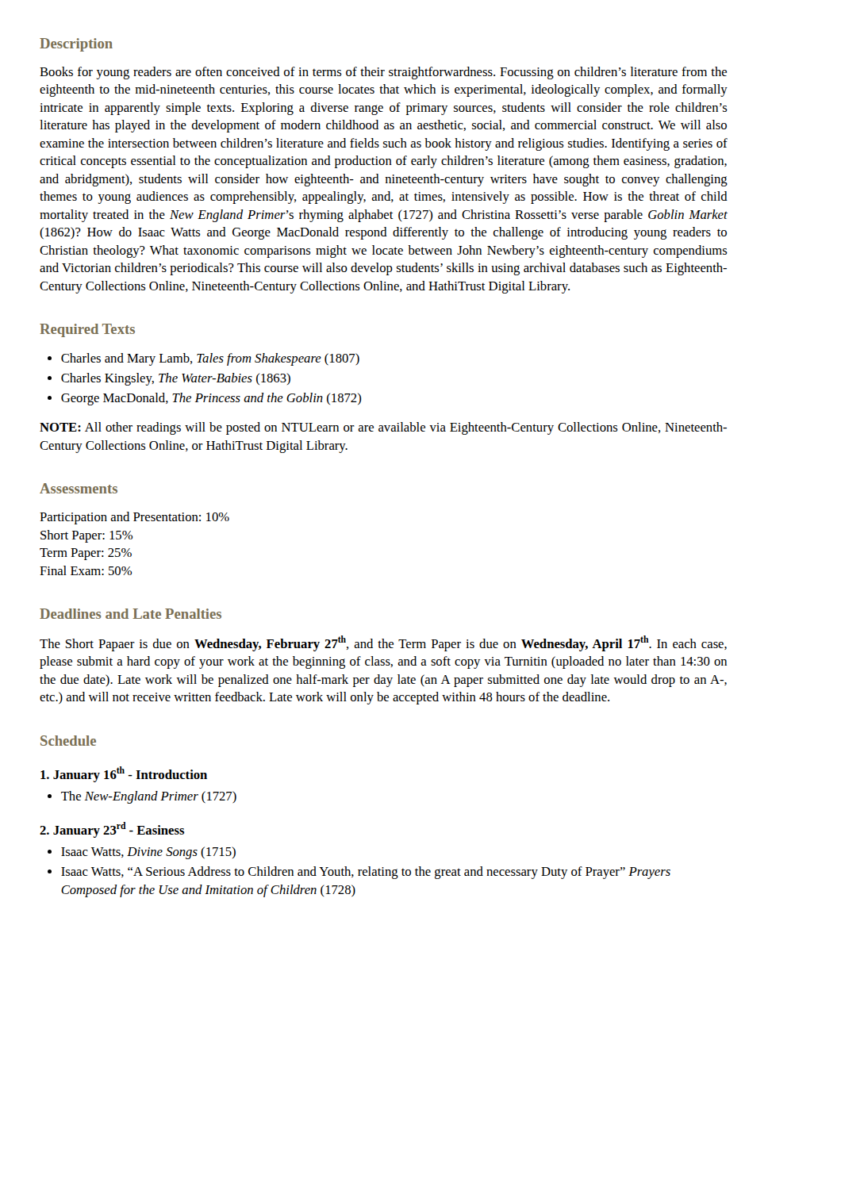Description
Books for young readers are often conceived of in terms of their straightforwardness. Focussing on children’s literature from the eighteenth to the mid-nineteenth centuries, this course locates that which is experimental, ideologically complex, and formally intricate in apparently simple texts. Exploring a diverse range of primary sources, students will consider the role children’s literature has played in the development of modern childhood as an aesthetic, social, and commercial construct. We will also examine the intersection between children’s literature and fields such as book history and religious studies. Identifying a series of critical concepts essential to the conceptualization and production of early children’s literature (among them easiness, gradation, and abridgment), students will consider how eighteenth- and nineteenth-century writers have sought to convey challenging themes to young audiences as comprehensibly, appealingly, and, at times, intensively as possible. How is the threat of child mortality treated in the New England Primer’s rhyming alphabet (1727) and Christina Rossetti’s verse parable Goblin Market (1862)? How do Isaac Watts and George MacDonald respond differently to the challenge of introducing young readers to Christian theology? What taxonomic comparisons might we locate between John Newbery’s eighteenth-century compendiums and Victorian children’s periodicals? This course will also develop students’ skills in using archival databases such as Eighteenth-Century Collections Online, Nineteenth-Century Collections Online, and HathiTrust Digital Library.
Required Texts
Charles and Mary Lamb, Tales from Shakespeare (1807)
Charles Kingsley, The Water-Babies (1863)
George MacDonald, The Princess and the Goblin (1872)
NOTE: All other readings will be posted on NTULearn or are available via Eighteenth-Century Collections Online, Nineteenth-Century Collections Online, or HathiTrust Digital Library.
Assessments
Participation and Presentation: 10%
Short Paper: 15%
Term Paper: 25%
Final Exam: 50%
Deadlines and Late Penalties
The Short Papaer is due on Wednesday, February 27th, and the Term Paper is due on Wednesday, April 17th. In each case, please submit a hard copy of your work at the beginning of class, and a soft copy via Turnitin (uploaded no later than 14:30 on the due date). Late work will be penalized one half-mark per day late (an A paper submitted one day late would drop to an A-, etc.) and will not receive written feedback. Late work will only be accepted within 48 hours of the deadline.
Schedule
1. January 16th - Introduction
The New-England Primer (1727)
2. January 23rd - Easiness
Isaac Watts, Divine Songs (1715)
Isaac Watts, “A Serious Address to Children and Youth, relating to the great and necessary Duty of Prayer” Prayers Composed for the Use and Imitation of Children (1728)